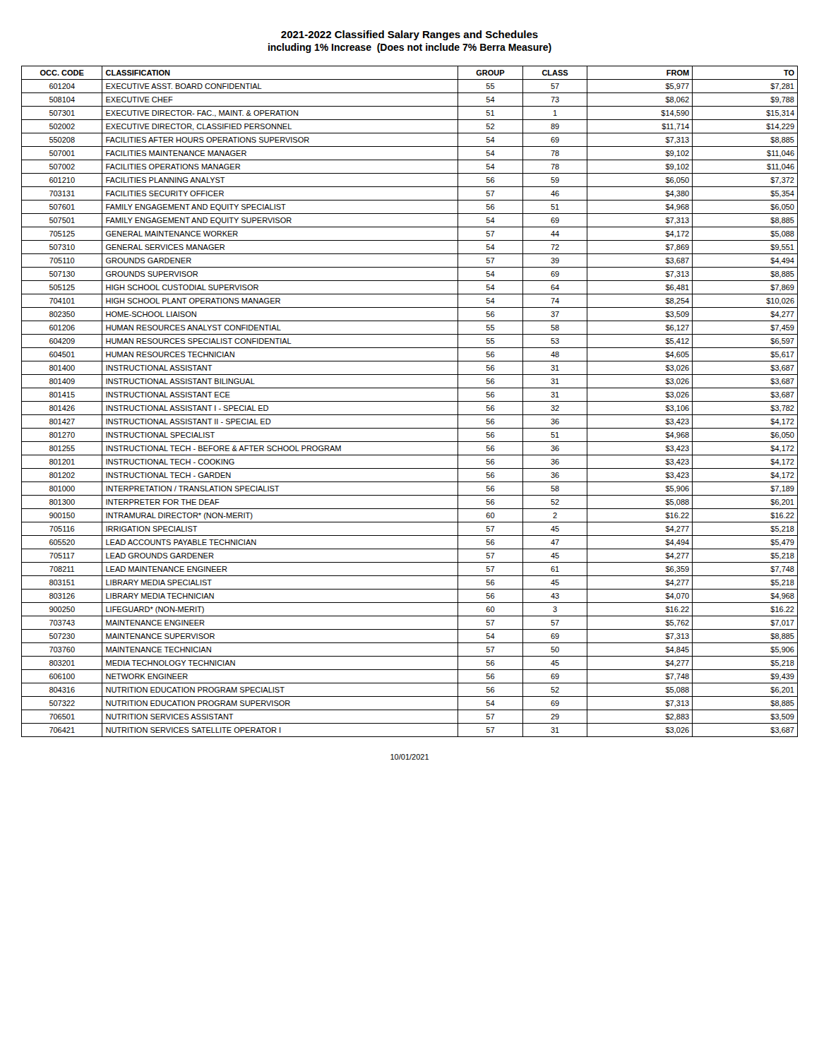2021-2022 Classified Salary Ranges and Schedules
including 1% Increase (Does not include 7% Berra Measure)
| OCC. CODE | CLASSIFICATION | GROUP | CLASS | FROM | TO |
| --- | --- | --- | --- | --- | --- |
| 601204 | EXECUTIVE ASST. BOARD CONFIDENTIAL | 55 | 57 | $5,977 | $7,281 |
| 508104 | EXECUTIVE CHEF | 54 | 73 | $8,062 | $9,788 |
| 507301 | EXECUTIVE DIRECTOR- FAC., MAINT. & OPERATION | 51 | 1 | $14,590 | $15,314 |
| 502002 | EXECUTIVE DIRECTOR, CLASSIFIED PERSONNEL | 52 | 89 | $11,714 | $14,229 |
| 550208 | FACILITIES AFTER HOURS OPERATIONS SUPERVISOR | 54 | 69 | $7,313 | $8,885 |
| 507001 | FACILITIES MAINTENANCE MANAGER | 54 | 78 | $9,102 | $11,046 |
| 507002 | FACILITIES OPERATIONS MANAGER | 54 | 78 | $9,102 | $11,046 |
| 601210 | FACILITIES PLANNING ANALYST | 56 | 59 | $6,050 | $7,372 |
| 703131 | FACILITIES SECURITY OFFICER | 57 | 46 | $4,380 | $5,354 |
| 507601 | FAMILY ENGAGEMENT AND EQUITY SPECIALIST | 56 | 51 | $4,968 | $6,050 |
| 507501 | FAMILY ENGAGEMENT AND EQUITY SUPERVISOR | 54 | 69 | $7,313 | $8,885 |
| 705125 | GENERAL MAINTENANCE WORKER | 57 | 44 | $4,172 | $5,088 |
| 507310 | GENERAL SERVICES MANAGER | 54 | 72 | $7,869 | $9,551 |
| 705110 | GROUNDS GARDENER | 57 | 39 | $3,687 | $4,494 |
| 507130 | GROUNDS SUPERVISOR | 54 | 69 | $7,313 | $8,885 |
| 505125 | HIGH SCHOOL CUSTODIAL SUPERVISOR | 54 | 64 | $6,481 | $7,869 |
| 704101 | HIGH SCHOOL PLANT OPERATIONS MANAGER | 54 | 74 | $8,254 | $10,026 |
| 802350 | HOME-SCHOOL LIAISON | 56 | 37 | $3,509 | $4,277 |
| 601206 | HUMAN RESOURCES ANALYST CONFIDENTIAL | 55 | 58 | $6,127 | $7,459 |
| 604209 | HUMAN RESOURCES SPECIALIST CONFIDENTIAL | 55 | 53 | $5,412 | $6,597 |
| 604501 | HUMAN RESOURCES TECHNICIAN | 56 | 48 | $4,605 | $5,617 |
| 801400 | INSTRUCTIONAL ASSISTANT | 56 | 31 | $3,026 | $3,687 |
| 801409 | INSTRUCTIONAL ASSISTANT BILINGUAL | 56 | 31 | $3,026 | $3,687 |
| 801415 | INSTRUCTIONAL ASSISTANT ECE | 56 | 31 | $3,026 | $3,687 |
| 801426 | INSTRUCTIONAL ASSISTANT I - SPECIAL ED | 56 | 32 | $3,106 | $3,782 |
| 801427 | INSTRUCTIONAL ASSISTANT II - SPECIAL ED | 56 | 36 | $3,423 | $4,172 |
| 801270 | INSTRUCTIONAL SPECIALIST | 56 | 51 | $4,968 | $6,050 |
| 801255 | INSTRUCTIONAL TECH - BEFORE & AFTER SCHOOL PROGRAM | 56 | 36 | $3,423 | $4,172 |
| 801201 | INSTRUCTIONAL TECH - COOKING | 56 | 36 | $3,423 | $4,172 |
| 801202 | INSTRUCTIONAL TECH - GARDEN | 56 | 36 | $3,423 | $4,172 |
| 801000 | INTERPRETATION / TRANSLATION SPECIALIST | 56 | 58 | $5,906 | $7,189 |
| 801300 | INTERPRETER FOR THE DEAF | 56 | 52 | $5,088 | $6,201 |
| 900150 | INTRAMURAL DIRECTOR* (NON-MERIT) | 60 | 2 | $16.22 | $16.22 |
| 705116 | IRRIGATION SPECIALIST | 57 | 45 | $4,277 | $5,218 |
| 605520 | LEAD ACCOUNTS PAYABLE TECHNICIAN | 56 | 47 | $4,494 | $5,479 |
| 705117 | LEAD GROUNDS GARDENER | 57 | 45 | $4,277 | $5,218 |
| 708211 | LEAD MAINTENANCE ENGINEER | 57 | 61 | $6,359 | $7,748 |
| 803151 | LIBRARY MEDIA SPECIALIST | 56 | 45 | $4,277 | $5,218 |
| 803126 | LIBRARY MEDIA TECHNICIAN | 56 | 43 | $4,070 | $4,968 |
| 900250 | LIFEGUARD* (NON-MERIT) | 60 | 3 | $16.22 | $16.22 |
| 703743 | MAINTENANCE ENGINEER | 57 | 57 | $5,762 | $7,017 |
| 507230 | MAINTENANCE SUPERVISOR | 54 | 69 | $7,313 | $8,885 |
| 703760 | MAINTENANCE TECHNICIAN | 57 | 50 | $4,845 | $5,906 |
| 803201 | MEDIA TECHNOLOGY TECHNICIAN | 56 | 45 | $4,277 | $5,218 |
| 606100 | NETWORK ENGINEER | 56 | 69 | $7,748 | $9,439 |
| 804316 | NUTRITION EDUCATION PROGRAM SPECIALIST | 56 | 52 | $5,088 | $6,201 |
| 507322 | NUTRITION EDUCATION PROGRAM SUPERVISOR | 54 | 69 | $7,313 | $8,885 |
| 706501 | NUTRITION SERVICES ASSISTANT | 57 | 29 | $2,883 | $3,509 |
| 706421 | NUTRITION SERVICES SATELLITE OPERATOR I | 57 | 31 | $3,026 | $3,687 |
10/01/2021